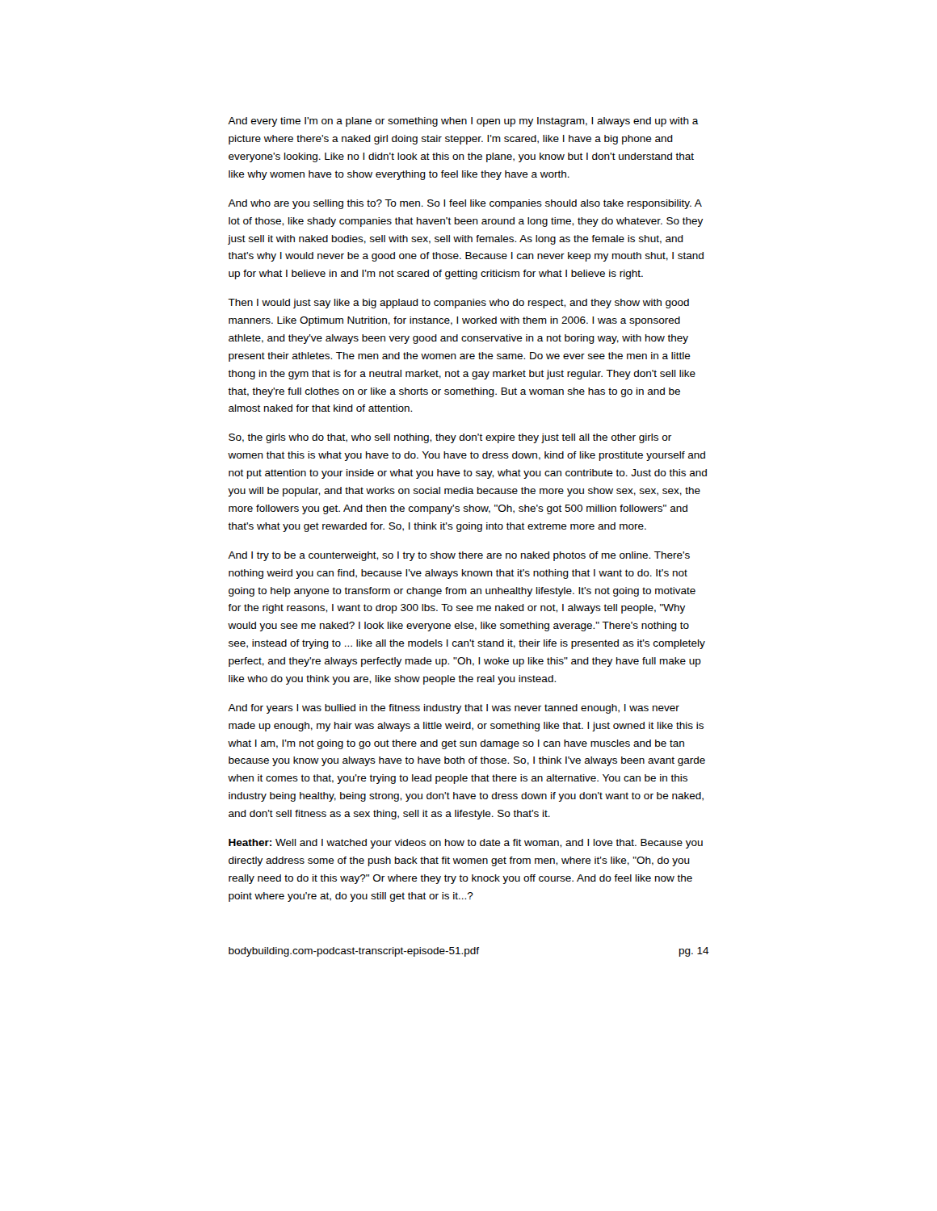And every time I'm on a plane or something when I open up my Instagram, I always end up with a picture where there's a naked girl doing stair stepper. I'm scared, like I have a big phone and everyone's looking. Like no I didn't look at this on the plane, you know but I don't understand that like why women have to show everything to feel like they have a worth.
And who are you selling this to? To men. So I feel like companies should also take responsibility. A lot of those, like shady companies that haven't been around a long time, they do whatever. So they just sell it with naked bodies, sell with sex, sell with females. As long as the female is shut, and that's why I would never be a good one of those. Because I can never keep my mouth shut, I stand up for what I believe in and I'm not scared of getting criticism for what I believe is right.
Then I would just say like a big applaud to companies who do respect, and they show with good manners. Like Optimum Nutrition, for instance, I worked with them in 2006. I was a sponsored athlete, and they've always been very good and conservative in a not boring way, with how they present their athletes. The men and the women are the same. Do we ever see the men in a little thong in the gym that is for a neutral market, not a gay market but just regular. They don't sell like that, they're full clothes on or like a shorts or something. But a woman she has to go in and be almost naked for that kind of attention.
So, the girls who do that, who sell nothing, they don't expire they just tell all the other girls or women that this is what you have to do. You have to dress down, kind of like prostitute yourself and not put attention to your inside or what you have to say, what you can contribute to. Just do this and you will be popular, and that works on social media because the more you show sex, sex, sex, the more followers you get. And then the company's show, "Oh, she's got 500 million followers" and that's what you get rewarded for. So, I think it's going into that extreme more and more.
And I try to be a counterweight, so I try to show there are no naked photos of me online. There's nothing weird you can find, because I've always known that it's nothing that I want to do. It's not going to help anyone to transform or change from an unhealthy lifestyle. It's not going to motivate for the right reasons, I want to drop 300 lbs. To see me naked or not, I always tell people, "Why would you see me naked? I look like everyone else, like something average." There's nothing to see, instead of trying to ... like all the models I can't stand it, their life is presented as it's completely perfect, and they're always perfectly made up. "Oh, I woke up like this" and they have full make up like who do you think you are, like show people the real you instead.
And for years I was bullied in the fitness industry that I was never tanned enough, I was never made up enough, my hair was always a little weird, or something like that. I just owned it like this is what I am, I'm not going to go out there and get sun damage so I can have muscles and be tan because you know you always have to have both of those. So, I think I've always been avant garde when it comes to that, you're trying to lead people that there is an alternative. You can be in this industry being healthy, being strong, you don't have to dress down if you don't want to or be naked, and don't sell fitness as a sex thing, sell it as a lifestyle. So that's it.
Heather: Well and I watched your videos on how to date a fit woman, and I love that. Because you directly address some of the push back that fit women get from men, where it's like, "Oh, do you really need to do it this way?" Or where they try to knock you off course. And do feel like now the point where you're at, do you still get that or is it...?
bodybuilding.com-podcast-transcript-episode-51.pdf
pg. 14